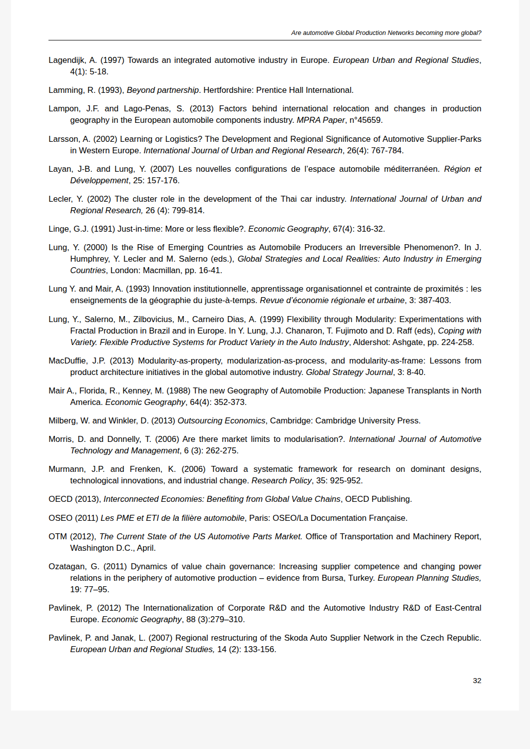Are automotive Global Production Networks becoming more global?
Lagendijk, A. (1997) Towards an integrated automotive industry in Europe. European Urban and Regional Studies, 4(1): 5-18.
Lamming, R. (1993), Beyond partnership. Hertfordshire: Prentice Hall International.
Lampon, J.F. and Lago-Penas, S. (2013) Factors behind international relocation and changes in production geography in the European automobile components industry. MPRA Paper, n°45659.
Larsson, A. (2002) Learning or Logistics? The Development and Regional Significance of Automotive Supplier-Parks in Western Europe. International Journal of Urban and Regional Research, 26(4): 767-784.
Layan, J-B. and Lung, Y. (2007) Les nouvelles configurations de l’espace automobile méditerranéen. Région et Développement, 25: 157-176.
Lecler, Y. (2002) The cluster role in the development of the Thai car industry. International Journal of Urban and Regional Research, 26 (4): 799-814.
Linge, G.J. (1991) Just-in-time: More or less flexible?. Economic Geography, 67(4): 316-32.
Lung, Y. (2000) Is the Rise of Emerging Countries as Automobile Producers an Irreversible Phenomenon?. In J. Humphrey, Y. Lecler and M. Salerno (eds.), Global Strategies and Local Realities: Auto Industry in Emerging Countries, London: Macmillan, pp. 16-41.
Lung Y. and Mair, A. (1993) Innovation institutionnelle, apprentissage organisationnel et contrainte de proximités : les enseignements de la géographie du juste-à-temps. Revue d’économie régionale et urbaine, 3: 387-403.
Lung, Y., Salerno, M., Zilbovicius, M., Carneiro Dias, A. (1999) Flexibility through Modularity: Experimentations with Fractal Production in Brazil and in Europe. In Y. Lung, J.J. Chanaron, T. Fujimoto and D. Raff (eds), Coping with Variety. Flexible Productive Systems for Product Variety in the Auto Industry, Aldershot: Ashgate, pp. 224-258.
MacDuffie, J.P. (2013) Modularity-as-property, modularization-as-process, and modularity-as-frame: Lessons from product architecture initiatives in the global automotive industry. Global Strategy Journal, 3: 8-40.
Mair A., Florida, R., Kenney, M. (1988) The new Geography of Automobile Production: Japanese Transplants in North America. Economic Geography, 64(4): 352-373.
Milberg, W. and Winkler, D. (2013) Outsourcing Economics, Cambridge: Cambridge University Press.
Morris, D. and Donnelly, T. (2006) Are there market limits to modularisation?. International Journal of Automotive Technology and Management, 6 (3): 262-275.
Murmann, J.P. and Frenken, K. (2006) Toward a systematic framework for research on dominant designs, technological innovations, and industrial change. Research Policy, 35: 925-952.
OECD (2013), Interconnected Economies: Benefiting from Global Value Chains, OECD Publishing.
OSEO (2011) Les PME et ETI de la filière automobile, Paris: OSEO/La Documentation Française.
OTM (2012), The Current State of the US Automotive Parts Market. Office of Transportation and Machinery Report, Washington D.C., April.
Ozatagan, G. (2011) Dynamics of value chain governance: Increasing supplier competence and changing power relations in the periphery of automotive production – evidence from Bursa, Turkey. European Planning Studies, 19: 77–95.
Pavlinek, P. (2012) The Internationalization of Corporate R&D and the Automotive Industry R&D of East-Central Europe. Economic Geography, 88 (3):279–310.
Pavlinek, P. and Janak, L. (2007) Regional restructuring of the Skoda Auto Supplier Network in the Czech Republic. European Urban and Regional Studies, 14 (2): 133-156.
32